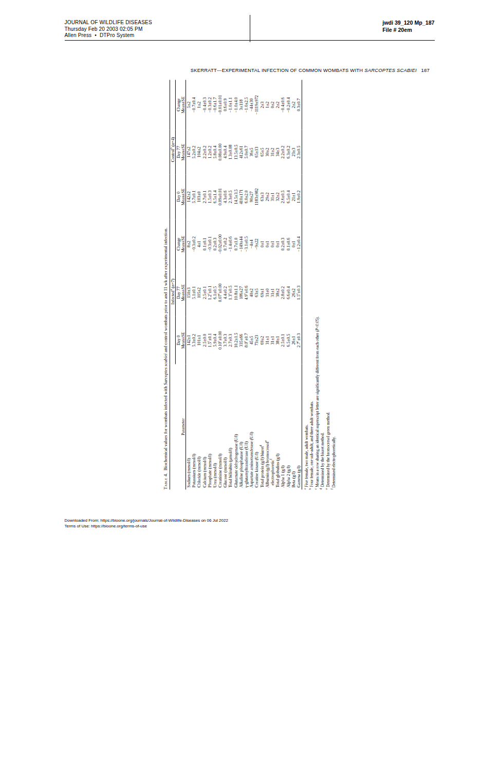JOURNAL OF WILDLIFE DISEASES
Thursday Feb 20 2003 02:05 PM
Allen Press • DTPro System
jwdi 39_120 Mp_187
File # 20em
SKERRATT—EXPERIMENTAL INFECTION OF COMMON WOMBATS WITH SARCOPTES SCABIEI 187
Table 4. Biochemical values for wombats infected with Sarcoptes scabiei and control wombats prior to and 11 wk after experimental infection.
| Parameter | Infected a ( n =7) | Control b ( n =4) |
| --- | --- | --- |
| Day 0 Mean±SE | Day 77 Mean±SE | Change Mean±SE | Day 0 Mean±SE | Day 77 Mean±SE | Change Mean±SE |
| Sodium (mmol/l) | 142±1 | 150±3 | 8±2 | 142±2 | 147±2 | 5±2 |
| Potassium (mmol/l) | 5.3±0.2 | 5.1±0.1 | −0.3±0.2 | 5.7±0.1 | 5.2±0.2 | −0.7±0.4 |
| Chloride (mmol/l) | 101±1 | 105±2 | 4±1 | 103±0 | 104±2 | 1±2 |
| Calcium (mmol/l) | 2.5±0.0 | 2.5±0.1 | 0.1±0.1 | 2.7±0.1 | 2.2±0.2 | −0.4±0.3 |
| Phosphate (mmol/l) | 1.5 c ±0.1 | 1.2 c ±0.1 | −0.3±0.1 | 1.5±0.3 | 1.2±0.2 | −0.3±0.2 |
| Urea (mmol/l) | 5.9±0.4 | 6.1±0.5 | 0.2±0.3 | 6.5±1.4 | 5.8±0.4 | −0.6±1.7 |
| Creatinine (mmol/l) | 0.10 c ±0.00 | 0.07 c ±0.00 | −0.02±0.00 | 0.09±0.01 | 0.08±0.00 | −0.01±0.01 |
| Glucose (mmol/l) | 3.7±0.3 | 4.4±0.2 | 0.7±0.2 | 4.3±0.6 | 4.9±0.4 | 0.6±0.9 |
| Total bilirubin (µmol/l) | 2.7±0.3 | 1.3 c ±0.5 | −1.4±0.6 | 2.3±0.5 | 1.3±0.08 | −1.0±1.1 |
| Glutamate dehydrogenase (U/l) | 10.2±1.5 | 10.8±1.1 | 0.7±1.0 | 14.5±3.5 | 13.5±0.5 | −1.0±4.0 |
| Alkaline phosphatase (U/l) | 335±66 | 186±27 | −149±44 | 410±171 | 412±61 | 3±118 |
| γ-glutamyltransferase (U/l) | 8.0 c ±0.7 | 4.9 c ±0.6 | −3.1±0.5 | 6.0±2.0 | 5.0±0.7 | −1.0±2.5 |
| Aspartate aminotransferase (U/l) | 45±5 | 40±2 | −4±4 | 90±27 | 36±5 | −44±30 |
| Creatine kinase (U/l) | 73±23 | 63±5 | −9±22 | 1183±982 | 65±13 | −1119±972 |
| Total protein (g/l) biuret d | 69±2 | 69±1 | 0±1 | 63±3 | 65±5 | 2±3 |
| Albumin (g/l) bromocresol e | 31±1 | 31±0 | 0±1 | 29±2 | 30±2 | 1±2 |
| electrophoretic f | 31±1 | 31±1 | 0±1 | 31±1 | 31±2 | 0±2 |
| Total globulins (g/l) | 38±1 | 38±2 | 0±1 | 32±2 | 34±3 | 2±2 |
| Alpha 1 (g/l) | 2.5±0.1 | 2.8±0.2 | 0.2±0.3 | 2.6±0.5 | 2.2±0.2 | −0.4±0.6 |
| Alpha 2 (g/l) | 6.5±0.5 | 6.6±0.4 | 0.1±0.6 | 6.5±0.4 | 6.3±0.2 | −0.2±0.4 |
| Beta (g/l) | 26±1 | 26±2 | 0±1 | 21±1 | 23±3 | 2±2 |
| Gamma (g/l) | 2.7 c ±0.3 | 1.5 c ±0.3 | −1.2±0.4 | 1.9±0.2 | 2.3±0.5 | 0.3±0.7 |
a Five female, two male, adult wombats.
b Four female, one sub-adult, and three adult wombats.
c Means in a row sharing an identical superscript letter are significantly different from each other (P<0.05).
d Determined by the biuret method.
e Determined by the bromocresol green method.
f Determined electrophoretically.
Downloaded From: https://bioone.org/journals/Journal-of-Wildlife-Diseases on 06 Jul 2022
Terms of Use: https://bioone.org/terms-of-use